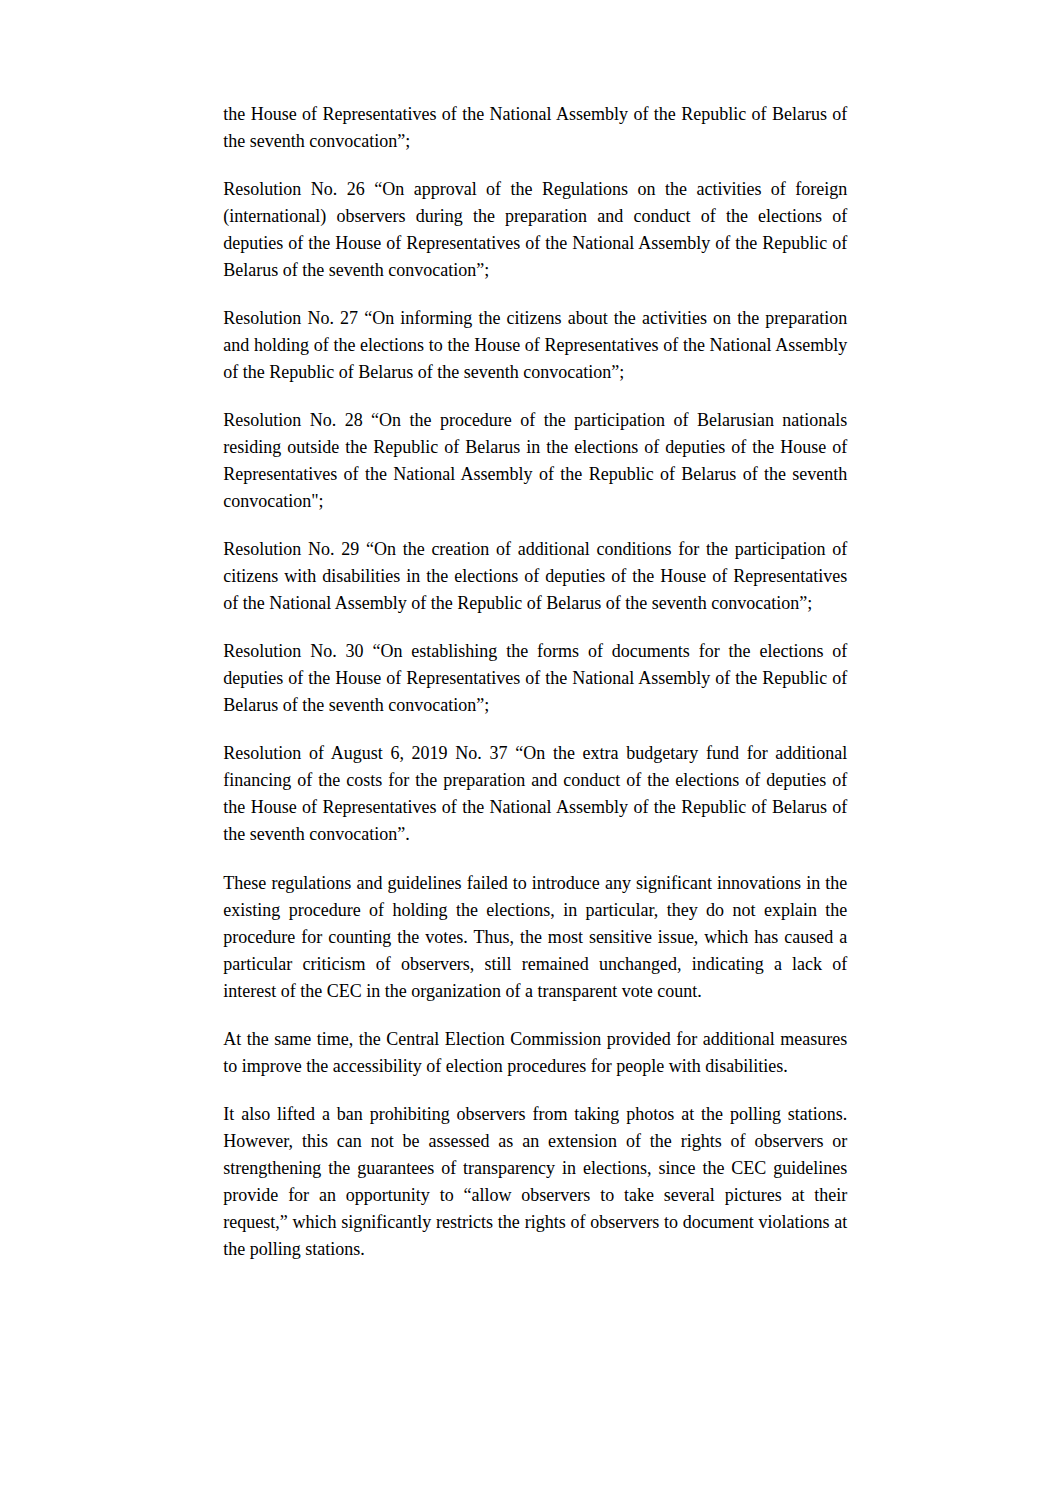the House of Representatives of the National Assembly of the Republic of Belarus of the seventh convocation”;
Resolution No. 26 “On approval of the Regulations on the activities of foreign (international) observers during the preparation and conduct of the elections of deputies of the House of Representatives of the National Assembly of the Republic of Belarus of the seventh convocation”;
Resolution No. 27 “On informing the citizens about the activities on the preparation and holding of the elections to the House of Representatives of the National Assembly of the Republic of Belarus of the seventh convocation”;
Resolution No. 28 “On the procedure of the participation of Belarusian nationals residing outside the Republic of Belarus in the elections of deputies of the House of Representatives of the National Assembly of the Republic of Belarus of the seventh convocation";
Resolution No. 29 “On the creation of additional conditions for the participation of citizens with disabilities in the elections of deputies of the House of Representatives of the National Assembly of the Republic of Belarus of the seventh convocation”;
Resolution No. 30 “On establishing the forms of documents for the elections of deputies of the House of Representatives of the National Assembly of the Republic of Belarus of the seventh convocation”;
Resolution of August 6, 2019 No. 37 “On the extra budgetary fund for additional financing of the costs for the preparation and conduct of the elections of deputies of the House of Representatives of the National Assembly of the Republic of Belarus of the seventh convocation”.
These regulations and guidelines failed to introduce any significant innovations in the existing procedure of holding the elections, in particular, they do not explain the procedure for counting the votes. Thus, the most sensitive issue, which has caused a particular criticism of observers, still remained unchanged, indicating a lack of interest of the CEC in the organization of a transparent vote count.
At the same time, the Central Election Commission provided for additional measures to improve the accessibility of election procedures for people with disabilities.
It also lifted a ban prohibiting observers from taking photos at the polling stations. However, this can not be assessed as an extension of the rights of observers or strengthening the guarantees of transparency in elections, since the CEC guidelines provide for an opportunity to “allow observers to take several pictures at their request,” which significantly restricts the rights of observers to document violations at the polling stations.